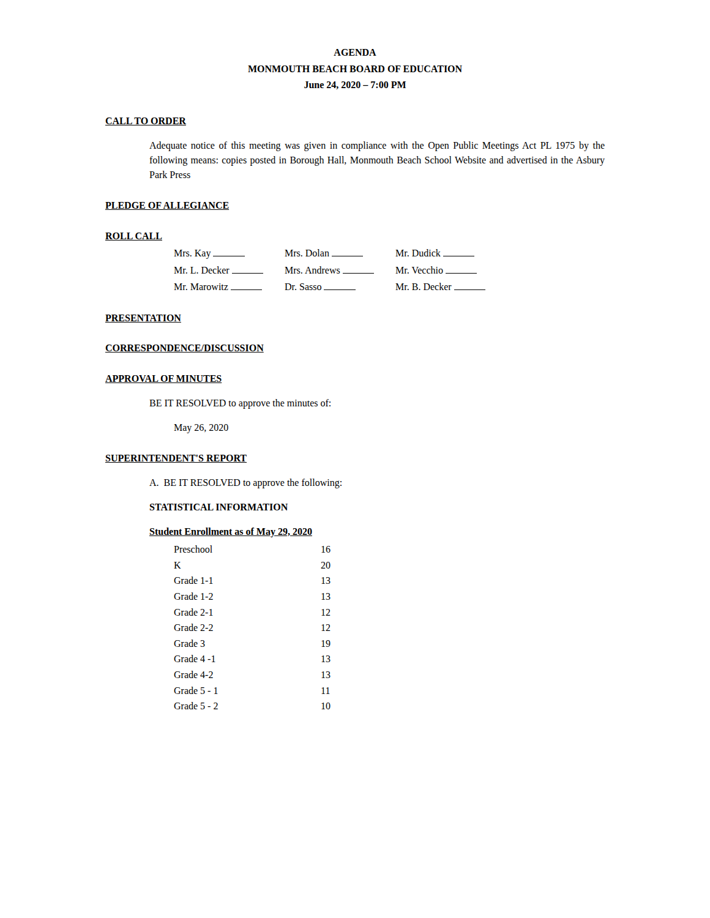AGENDA
MONMOUTH BEACH BOARD OF EDUCATION
June 24, 2020 – 7:00 PM
Call to Order
Adequate notice of this meeting was given in compliance with the Open Public Meetings Act PL 1975 by the following means: copies posted in Borough Hall, Monmouth Beach School Website and advertised in the Asbury Park Press
Pledge of Allegiance
Roll Call
| Mrs. Kay | Mrs. Dolan | Mr. Dudick |
| Mr. L. Decker | Mrs. Andrews | Mr. Vecchio |
| Mr. Marowitz | Dr. Sasso | Mr. B. Decker |
Presentation
Correspondence/Discussion
Approval of Minutes
BE IT RESOLVED to approve the minutes of:
May 26, 2020
Superintendent's Report
A. BE IT RESOLVED to approve the following:
STATISTICAL INFORMATION
Student Enrollment as of May 29, 2020
| Preschool | 16 |
| K | 20 |
| Grade 1-1 | 13 |
| Grade 1-2 | 13 |
| Grade 2-1 | 12 |
| Grade 2-2 | 12 |
| Grade 3 | 19 |
| Grade 4 -1 | 13 |
| Grade 4-2 | 13 |
| Grade 5 - 1 | 11 |
| Grade 5 - 2 | 10 |